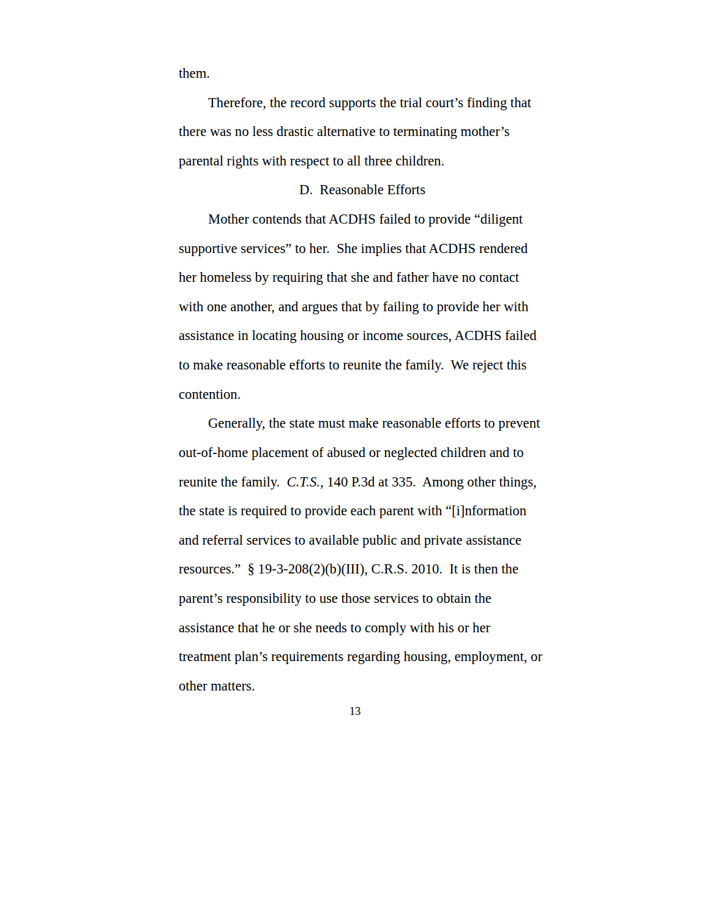them.
Therefore, the record supports the trial court’s finding that there was no less drastic alternative to terminating mother’s parental rights with respect to all three children.
D. Reasonable Efforts
Mother contends that ACDHS failed to provide “diligent supportive services” to her. She implies that ACDHS rendered her homeless by requiring that she and father have no contact with one another, and argues that by failing to provide her with assistance in locating housing or income sources, ACDHS failed to make reasonable efforts to reunite the family. We reject this contention.
Generally, the state must make reasonable efforts to prevent out-of-home placement of abused or neglected children and to reunite the family. C.T.S., 140 P.3d at 335. Among other things, the state is required to provide each parent with “[i]nformation and referral services to available public and private assistance resources.” § 19-3-208(2)(b)(III), C.R.S. 2010. It is then the parent’s responsibility to use those services to obtain the assistance that he or she needs to comply with his or her treatment plan’s requirements regarding housing, employment, or other matters.
13